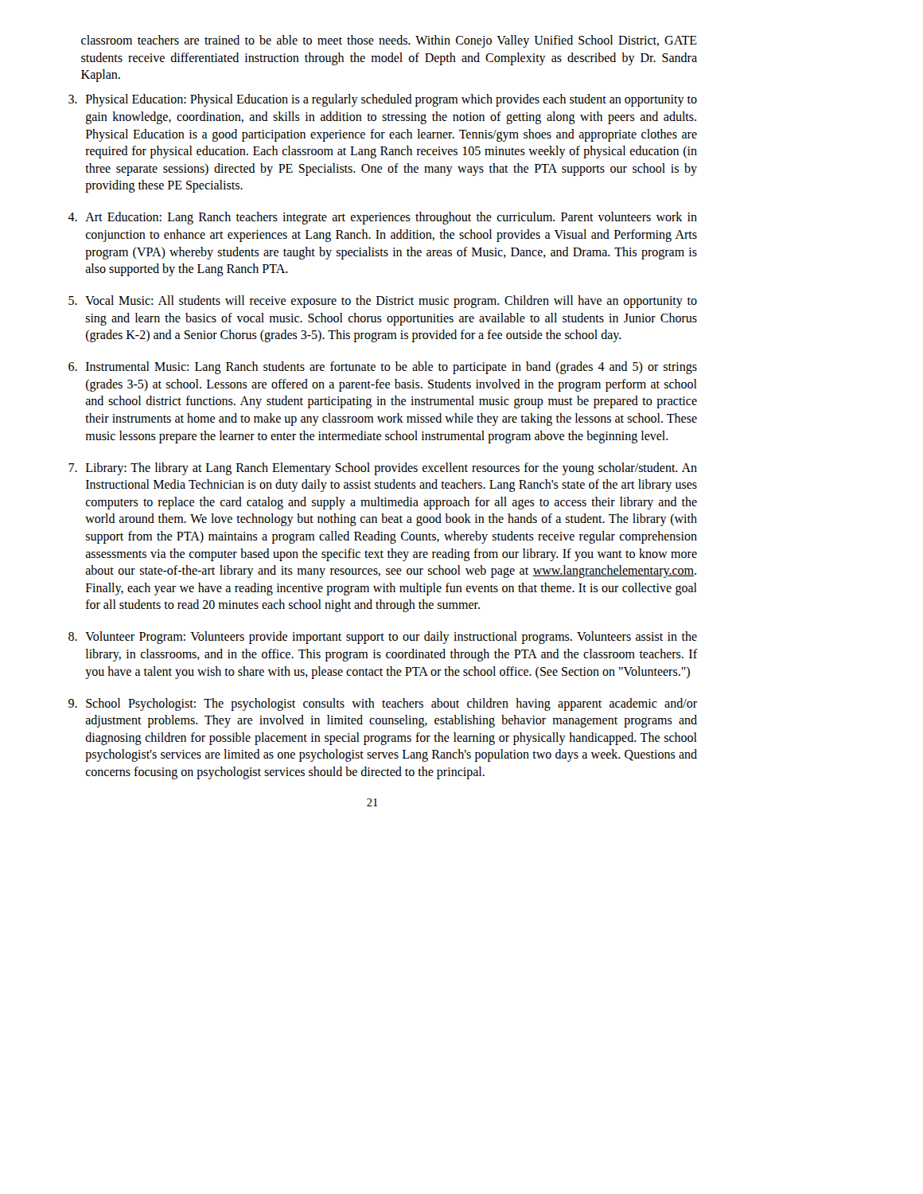classroom teachers are trained to be able to meet those needs. Within Conejo Valley Unified School District, GATE students receive differentiated instruction through the model of Depth and Complexity as described by Dr. Sandra Kaplan.
Physical Education: Physical Education is a regularly scheduled program which provides each student an opportunity to gain knowledge, coordination, and skills in addition to stressing the notion of getting along with peers and adults. Physical Education is a good participation experience for each learner. Tennis/gym shoes and appropriate clothes are required for physical education. Each classroom at Lang Ranch receives 105 minutes weekly of physical education (in three separate sessions) directed by PE Specialists. One of the many ways that the PTA supports our school is by providing these PE Specialists.
Art Education: Lang Ranch teachers integrate art experiences throughout the curriculum. Parent volunteers work in conjunction to enhance art experiences at Lang Ranch. In addition, the school provides a Visual and Performing Arts program (VPA) whereby students are taught by specialists in the areas of Music, Dance, and Drama. This program is also supported by the Lang Ranch PTA.
Vocal Music: All students will receive exposure to the District music program. Children will have an opportunity to sing and learn the basics of vocal music. School chorus opportunities are available to all students in Junior Chorus (grades K-2) and a Senior Chorus (grades 3-5). This program is provided for a fee outside the school day.
Instrumental Music: Lang Ranch students are fortunate to be able to participate in band (grades 4 and 5) or strings (grades 3-5) at school. Lessons are offered on a parent-fee basis. Students involved in the program perform at school and school district functions. Any student participating in the instrumental music group must be prepared to practice their instruments at home and to make up any classroom work missed while they are taking the lessons at school. These music lessons prepare the learner to enter the intermediate school instrumental program above the beginning level.
Library: The library at Lang Ranch Elementary School provides excellent resources for the young scholar/student. An Instructional Media Technician is on duty daily to assist students and teachers. Lang Ranch's state of the art library uses computers to replace the card catalog and supply a multimedia approach for all ages to access their library and the world around them. We love technology but nothing can beat a good book in the hands of a student. The library (with support from the PTA) maintains a program called Reading Counts, whereby students receive regular comprehension assessments via the computer based upon the specific text they are reading from our library. If you want to know more about our state-of-the-art library and its many resources, see our school web page at www.langranchelementary.com. Finally, each year we have a reading incentive program with multiple fun events on that theme. It is our collective goal for all students to read 20 minutes each school night and through the summer.
Volunteer Program: Volunteers provide important support to our daily instructional programs. Volunteers assist in the library, in classrooms, and in the office. This program is coordinated through the PTA and the classroom teachers. If you have a talent you wish to share with us, please contact the PTA or the school office. (See Section on "Volunteers.")
School Psychologist: The psychologist consults with teachers about children having apparent academic and/or adjustment problems. They are involved in limited counseling, establishing behavior management programs and diagnosing children for possible placement in special programs for the learning or physically handicapped. The school psychologist's services are limited as one psychologist serves Lang Ranch's population two days a week. Questions and concerns focusing on psychologist services should be directed to the principal.
21